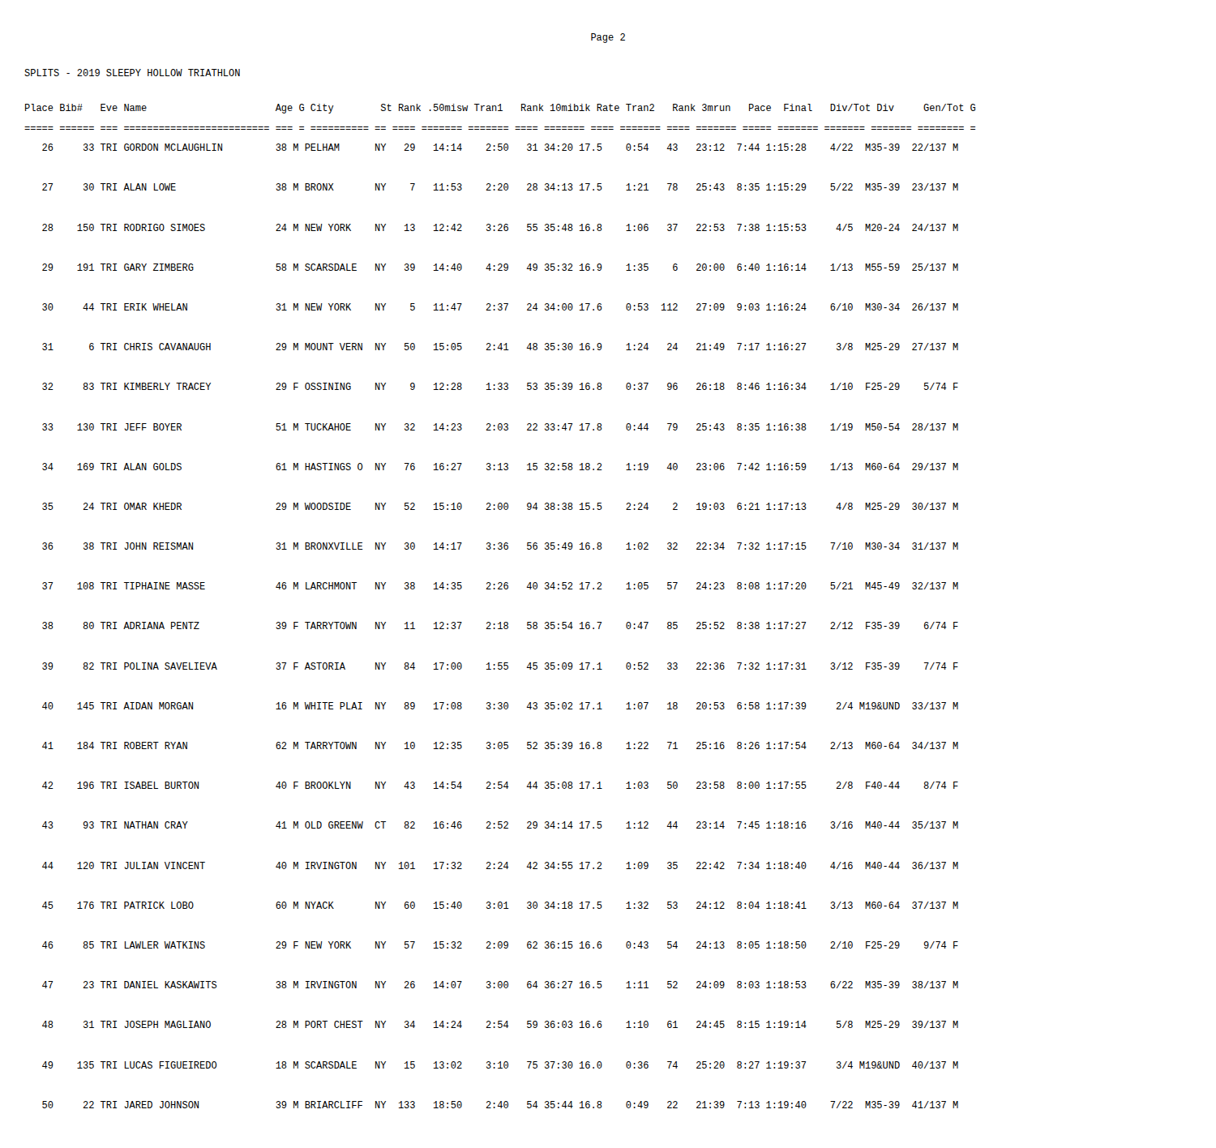Page 2
SPLITS - 2019 SLEEPY HOLLOW TRIATHLON
Place Bib#   Eve Name                      Age G City        St Rank .50misw Tran1   Rank 10mibik Rate Tran2   Rank 3mrun   Pace  Final   Div/Tot Div     Gen/Tot G
===== ====== === ========================= === = ========== == ==== ======= ======= ==== ======= ==== ======= ==== ======= ===== ======= ======= ======= ======== =
   26     33 TRI GORDON MCLAUGHLIN         38 M PELHAM      NY   29   14:14    2:50   31 34:20 17.5    0:54   43   23:12  7:44 1:15:28    4/22  M35-39  22/137 M

   27     30 TRI ALAN LOWE                 38 M BRONX       NY    7   11:53    2:20   28 34:13 17.5    1:21   78   25:43  8:35 1:15:29    5/22  M35-39  23/137 M

   28    150 TRI RODRIGO SIMOES            24 M NEW YORK    NY   13   12:42    3:26   55 35:48 16.8    1:06   37   22:53  7:38 1:15:53     4/5  M20-24  24/137 M

   29    191 TRI GARY ZIMBERG              58 M SCARSDALE   NY   39   14:40    4:29   49 35:32 16.9    1:35    6   20:00  6:40 1:16:14    1/13  M55-59  25/137 M

   30     44 TRI ERIK WHELAN               31 M NEW YORK    NY    5   11:47    2:37   24 34:00 17.6    0:53  112   27:09  9:03 1:16:24    6/10  M30-34  26/137 M

   31      6 TRI CHRIS CAVANAUGH           29 M MOUNT VERN  NY   50   15:05    2:41   48 35:30 16.9    1:24   24   21:49  7:17 1:16:27     3/8  M25-29  27/137 M

   32     83 TRI KIMBERLY TRACEY           29 F OSSINING    NY    9   12:28    1:33   53 35:39 16.8    0:37   96   26:18  8:46 1:16:34    1/10  F25-29    5/74 F

   33    130 TRI JEFF BOYER                51 M TUCKAHOE    NY   32   14:23    2:03   22 33:47 17.8    0:44   79   25:43  8:35 1:16:38    1/19  M50-54  28/137 M

   34    169 TRI ALAN GOLDS                61 M HASTINGS O  NY   76   16:27    3:13   15 32:58 18.2    1:19   40   23:06  7:42 1:16:59    1/13  M60-64  29/137 M

   35     24 TRI OMAR KHEDR                29 M WOODSIDE    NY   52   15:10    2:00   94 38:38 15.5    2:24    2   19:03  6:21 1:17:13     4/8  M25-29  30/137 M

   36     38 TRI JOHN REISMAN              31 M BRONXVILLE  NY   30   14:17    3:36   56 35:49 16.8    1:02   32   22:34  7:32 1:17:15    7/10  M30-34  31/137 M

   37    108 TRI TIPHAINE MASSE            46 M LARCHMONT   NY   38   14:35    2:26   40 34:52 17.2    1:05   57   24:23  8:08 1:17:20    5/21  M45-49  32/137 M

   38     80 TRI ADRIANA PENTZ             39 F TARRYTOWN   NY   11   12:37    2:18   58 35:54 16.7    0:47   85   25:52  8:38 1:17:27    2/12  F35-39    6/74 F

   39     82 TRI POLINA SAVELIEVA          37 F ASTORIA     NY   84   17:00    1:55   45 35:09 17.1    0:52   33   22:36  7:32 1:17:31    3/12  F35-39    7/74 F

   40    145 TRI AIDAN MORGAN              16 M WHITE PLAI  NY   89   17:08    3:30   43 35:02 17.1    1:07   18   20:53  6:58 1:17:39     2/4 M19&UND  33/137 M

   41    184 TRI ROBERT RYAN               62 M TARRYTOWN   NY   10   12:35    3:05   52 35:39 16.8    1:22   71   25:16  8:26 1:17:54    2/13  M60-64  34/137 M

   42    196 TRI ISABEL BURTON             40 F BROOKLYN    NY   43   14:54    2:54   44 35:08 17.1    1:03   50   23:58  8:00 1:17:55     2/8  F40-44    8/74 F

   43     93 TRI NATHAN CRAY               41 M OLD GREENW  CT   82   16:46    2:52   29 34:14 17.5    1:12   44   23:14  7:45 1:18:16    3/16  M40-44  35/137 M

   44    120 TRI JULIAN VINCENT            40 M IRVINGTON   NY  101   17:32    2:24   42 34:55 17.2    1:09   35   22:42  7:34 1:18:40    4/16  M40-44  36/137 M

   45    176 TRI PATRICK LOBO              60 M NYACK       NY   60   15:40    3:01   30 34:18 17.5    1:32   53   24:12  8:04 1:18:41    3/13  M60-64  37/137 M

   46     85 TRI LAWLER WATKINS            29 F NEW YORK    NY   57   15:32    2:09   62 36:15 16.6    0:43   54   24:13  8:05 1:18:50    2/10  F25-29    9/74 F

   47     23 TRI DANIEL KASKAWITS          38 M IRVINGTON   NY   26   14:07    3:00   64 36:27 16.5    1:11   52   24:09  8:03 1:18:53    6/22  M35-39  38/137 M

   48     31 TRI JOSEPH MAGLIANO           28 M PORT CHEST  NY   34   14:24    2:54   59 36:03 16.6    1:10   61   24:45  8:15 1:19:14     5/8  M25-29  39/137 M

   49    135 TRI LUCAS FIGUEIREDO          18 M SCARSDALE   NY   15   13:02    3:10   75 37:30 16.0    0:36   74   25:20  8:27 1:19:37     3/4 M19&UND  40/137 M

   50     22 TRI JARED JOHNSON             39 M BRIARCLIFF  NY  133   18:50    2:40   54 35:44 16.8    0:49   22   21:39  7:13 1:19:40    7/22  M35-39  41/137 M